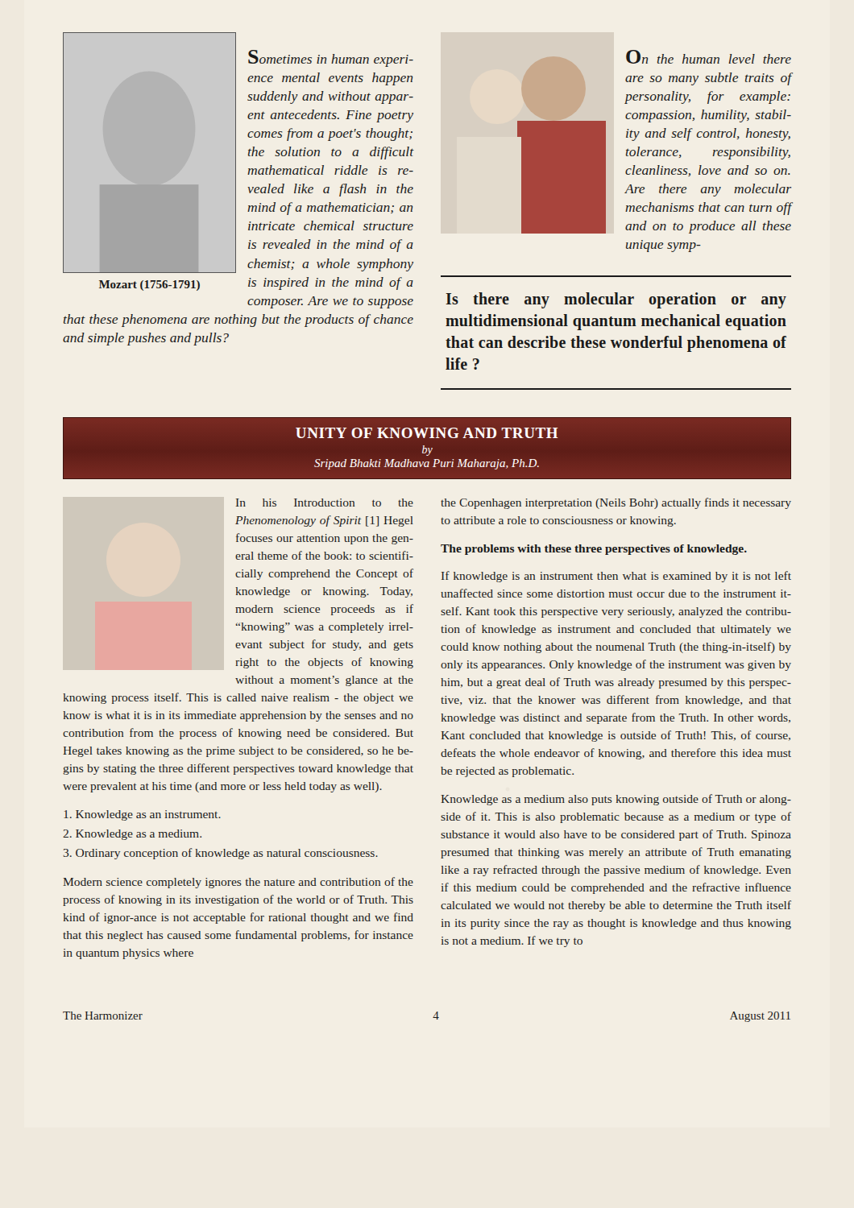Mozart (1756-1791)
Sometimes in human experience mental events happen suddenly and without apparent antecedents. Fine poetry comes from a poet's thought; the solution to a difficult mathematical riddle is revealed like a flash in the mind of a mathematician; an intricate chemical structure is revealed in the mind of a chemist; a whole symphony is inspired in the mind of a composer. Are we to suppose that these phenomena are nothing but the products of chance and simple pushes and pulls?
On the human level there are so many subtle traits of personality, for example: compassion, humility, stability and self control, honesty, tolerance, responsibility, cleanliness, love and so on. Are there any molecular mechanisms that can turn off and on to produce all these unique symp-
Is there any molecular operation or any multidimensional quantum mechanical equation that can describe these wonderful phenomena of life ?
UNITY OF KNOWING AND TRUTH
by
Sripad Bhakti Madhava Puri Maharaja, Ph.D.
In his Introduction to the Phenomenology of Spirit [1] Hegel focuses our attention upon the general theme of the book: to scientificially comprehend the Concept of knowledge or knowing. Today, modern science proceeds as if “knowing” was a completely irrelevant subject for study, and gets right to the objects of knowing without a moment’s glance at the knowing process itself. This is called naive realism - the object we know is what it is in its immediate apprehension by the senses and no contribution from the process of knowing need be considered. But Hegel takes knowing as the prime subject to be considered, so he begins by stating the three different perspectives toward knowledge that were prevalent at his time (and more or less held today as well).
1. Knowledge as an instrument.
2. Knowledge as a medium.
3. Ordinary conception of knowledge as natural consciousness.
Modern science completely ignores the nature and contribution of the process of knowing in its investigation of the world or of Truth. This kind of ignor-ance is not acceptable for rational thought and we find that this neglect has caused some fundamental problems, for instance in quantum physics where
the Copenhagen interpretation (Neils Bohr) actually finds it necessary to attribute a role to consciousness or knowing.
The problems with these three perspectives of knowledge.
If knowledge is an instrument then what is examined by it is not left unaffected since some distortion must occur due to the instrument itself. Kant took this perspective very seriously, analyzed the contribution of knowledge as instrument and concluded that ultimately we could know nothing about the noumenal Truth (the thing-in-itself) by only its appearances. Only knowledge of the instrument was given by him, but a great deal of Truth was already presumed by this perspective, viz. that the knower was different from knowledge, and that knowledge was distinct and separate from the Truth. In other words, Kant concluded that knowledge is outside of Truth! This, of course, defeats the whole endeavor of knowing, and therefore this idea must be rejected as problematic.
Knowledge as a medium also puts knowing outside of Truth or alongside of it. This is also problematic because as a medium or type of substance it would also have to be considered part of Truth. Spinoza presumed that thinking was merely an attribute of Truth emanating like a ray refracted through the passive medium of knowledge. Even if this medium could be comprehended and the refractive influence calculated we would not thereby be able to determine the Truth itself in its purity since the ray as thought is knowledge and thus knowing is not a medium. If we try to
The Harmonizer
4
August 2011